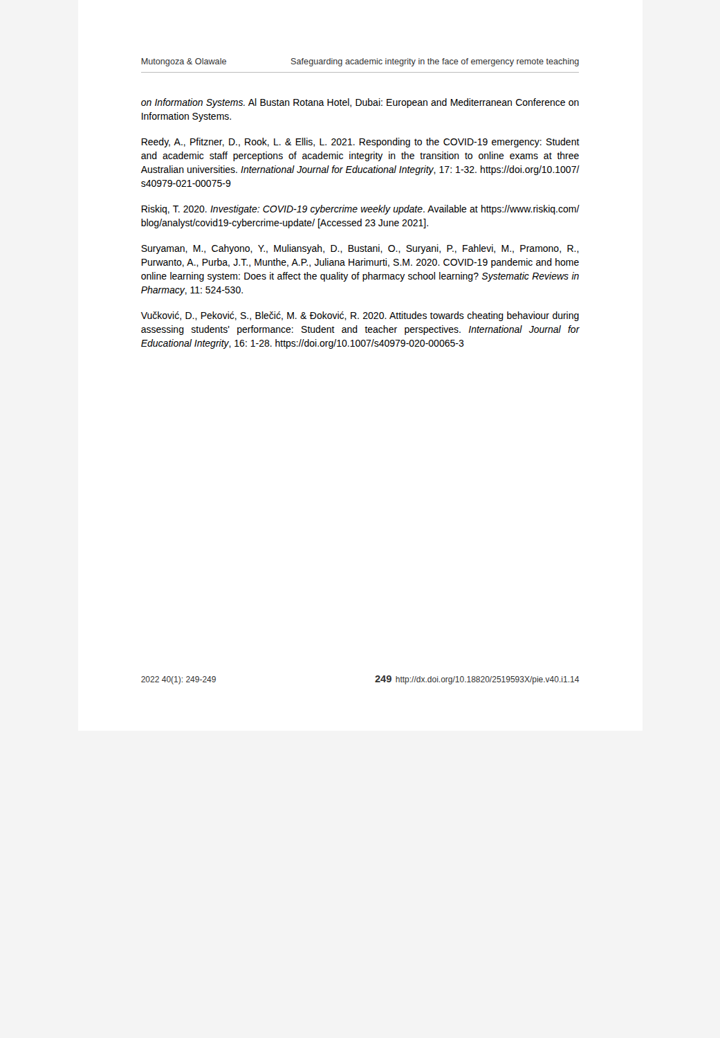Mutongoza & Olawale Safeguarding academic integrity in the face of emergency remote teaching
on Information Systems. Al Bustan Rotana Hotel, Dubai: European and Mediterranean Conference on Information Systems.
Reedy, A., Pfitzner, D., Rook, L. & Ellis, L. 2021. Responding to the COVID-19 emergency: Student and academic staff perceptions of academic integrity in the transition to online exams at three Australian universities. International Journal for Educational Integrity, 17: 1-32. https://doi.org/10.1007/s40979-021-00075-9
Riskiq, T. 2020. Investigate: COVID-19 cybercrime weekly update. Available at https://www.riskiq.com/blog/analyst/covid19-cybercrime-update/ [Accessed 23 June 2021].
Suryaman, M., Cahyono, Y., Muliansyah, D., Bustani, O., Suryani, P., Fahlevi, M., Pramono, R., Purwanto, A., Purba, J.T., Munthe, A.P., Juliana Harimurti, S.M. 2020. COVID-19 pandemic and home online learning system: Does it affect the quality of pharmacy school learning? Systematic Reviews in Pharmacy, 11: 524-530.
Vučković, D., Peković, S., Blečić, M. & Đoković, R. 2020. Attitudes towards cheating behaviour during assessing students' performance: Student and teacher perspectives. International Journal for Educational Integrity, 16: 1-28. https://doi.org/10.1007/s40979-020-00065-3
2022 40(1): 249-249 249 http://dx.doi.org/10.18820/2519593X/pie.v40.i1.14